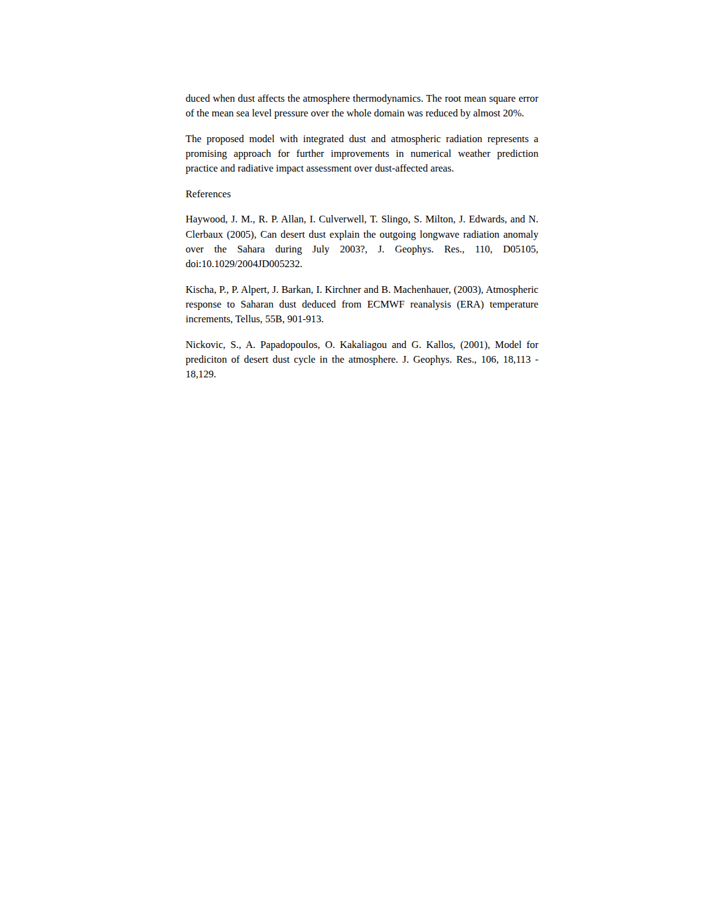duced when dust affects the atmosphere thermodynamics. The root mean square error of the mean sea level pressure over the whole domain was reduced by almost 20%.
The proposed model with integrated dust and atmospheric radiation represents a promising approach for further improvements in numerical weather prediction practice and radiative impact assessment over dust-affected areas.
References
Haywood, J. M., R. P. Allan, I. Culverwell, T. Slingo, S. Milton, J. Edwards, and N. Clerbaux (2005), Can desert dust explain the outgoing longwave radiation anomaly over the Sahara during July 2003?, J. Geophys. Res., 110, D05105, doi:10.1029/2004JD005232.
Kischa, P., P. Alpert, J. Barkan, I. Kirchner and B. Machenhauer, (2003), Atmospheric response to Saharan dust deduced from ECMWF reanalysis (ERA) temperature increments, Tellus, 55B, 901-913.
Nickovic, S., A. Papadopoulos, O. Kakaliagou and G. Kallos, (2001), Model for prediciton of desert dust cycle in the atmosphere. J. Geophys. Res., 106, 18,113 - 18,129.